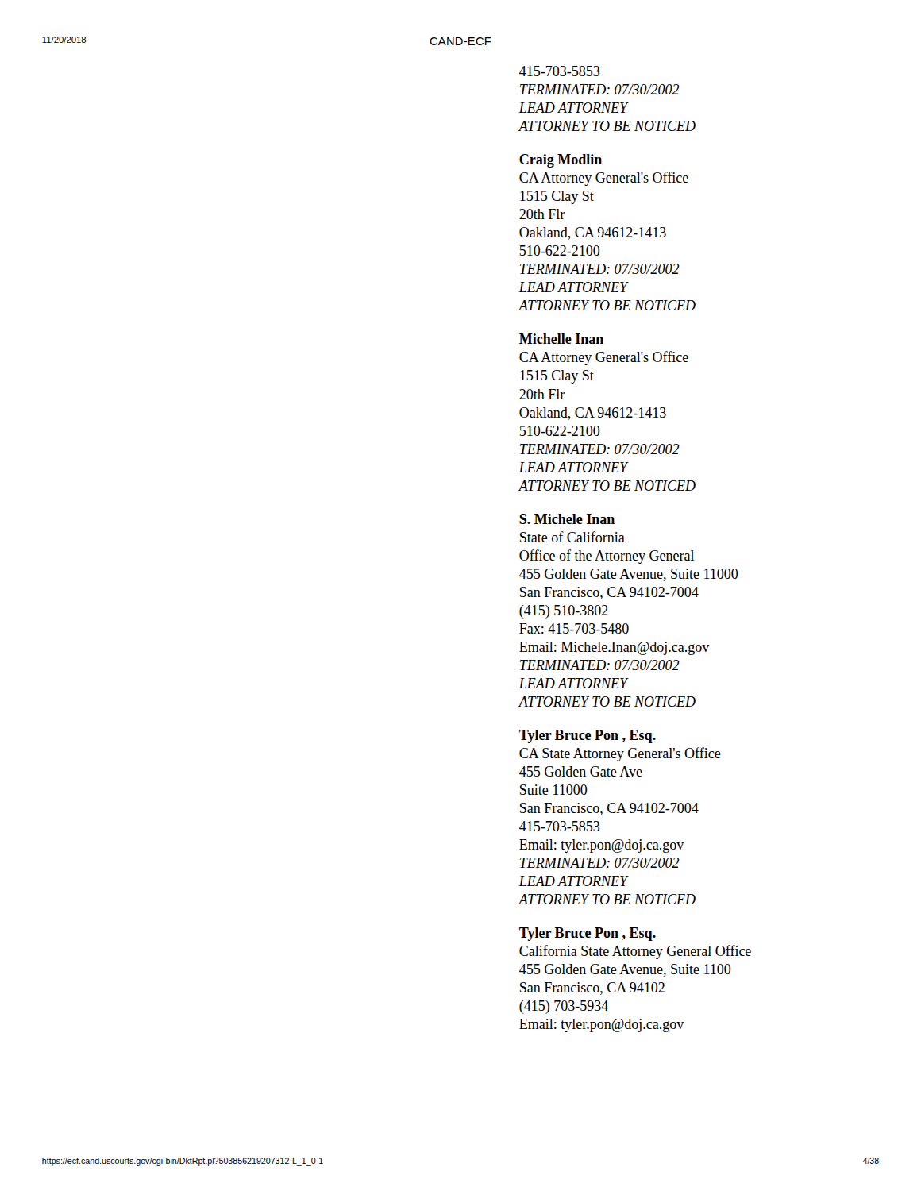11/20/2018
CAND-ECF
415-703-5853
TERMINATED: 07/30/2002
LEAD ATTORNEY
ATTORNEY TO BE NOTICED
Craig Modlin
CA Attorney General's Office
1515 Clay St
20th Flr
Oakland, CA 94612-1413
510-622-2100
TERMINATED: 07/30/2002
LEAD ATTORNEY
ATTORNEY TO BE NOTICED
Michelle Inan
CA Attorney General's Office
1515 Clay St
20th Flr
Oakland, CA 94612-1413
510-622-2100
TERMINATED: 07/30/2002
LEAD ATTORNEY
ATTORNEY TO BE NOTICED
S. Michele Inan
State of California
Office of the Attorney General
455 Golden Gate Avenue, Suite 11000
San Francisco, CA 94102-7004
(415) 510-3802
Fax: 415-703-5480
Email: Michele.Inan@doj.ca.gov
TERMINATED: 07/30/2002
LEAD ATTORNEY
ATTORNEY TO BE NOTICED
Tyler Bruce Pon , Esq.
CA State Attorney General's Office
455 Golden Gate Ave
Suite 11000
San Francisco, CA 94102-7004
415-703-5853
Email: tyler.pon@doj.ca.gov
TERMINATED: 07/30/2002
LEAD ATTORNEY
ATTORNEY TO BE NOTICED
Tyler Bruce Pon , Esq.
California State Attorney General Office
455 Golden Gate Avenue, Suite 1100
San Francisco, CA 94102
(415) 703-5934
Email: tyler.pon@doj.ca.gov
https://ecf.cand.uscourts.gov/cgi-bin/DktRpt.pl?503856219207312-L_1_0-1
4/38